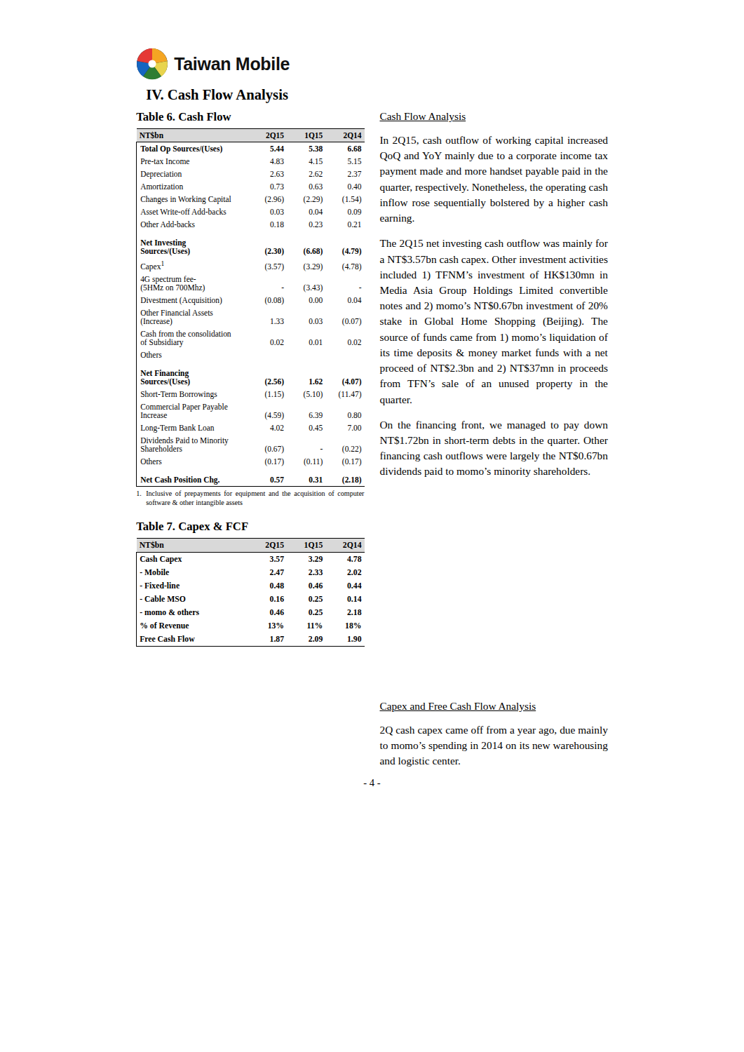Taiwan Mobile
IV. Cash Flow Analysis
Table 6. Cash Flow
| NT$bn | 2Q15 | 1Q15 | 2Q14 |
| --- | --- | --- | --- |
| Total Op Sources/(Uses) | 5.44 | 5.38 | 6.68 |
| Pre-tax Income | 4.83 | 4.15 | 5.15 |
| Depreciation | 2.63 | 2.62 | 2.37 |
| Amortization | 0.73 | 0.63 | 0.40 |
| Changes in Working Capital | (2.96) | (2.29) | (1.54) |
| Asset Write-off Add-backs | 0.03 | 0.04 | 0.09 |
| Other Add-backs | 0.18 | 0.23 | 0.21 |
| Net Investing Sources/(Uses) | (2.30) | (6.68) | (4.79) |
| Capex 1 | (3.57) | (3.29) | (4.78) |
| 4G spectrum fee- (5HMz on 700Mhz) | - | (3.43) | - |
| Divestment (Acquisition) | (0.08) | 0.00 | 0.04 |
| Other Financial Assets (Increase) | 1.33 | 0.03 | (0.07) |
| Cash from the consolidation of Subsidiary | 0.02 | 0.01 | 0.02 |
| Others | | | |
| Net Financing Sources/(Uses) | (2.56) | 1.62 | (4.07) |
| Short-Term Borrowings | (1.15) | (5.10) | (11.47) |
| Commercial Paper Payable Increase | (4.59) | 6.39 | 0.80 |
| Long-Term Bank Loan | 4.02 | 0.45 | 7.00 |
| Dividends Paid to Minority Shareholders | (0.67) | - | (0.22) |
| Others | (0.17) | (0.11) | (0.17) |
| Net Cash Position Chg. | 0.57 | 0.31 | (2.18) |
1.
Inclusive of prepayments for equipment and the acquisition of computer software & other intangible assets
Table 7. Capex & FCF
| NT$bn | 2Q15 | 1Q15 | 2Q14 |
| --- | --- | --- | --- |
| Cash Capex | 3.57 | 3.29 | 4.78 |
| - Mobile | 2.47 | 2.33 | 2.02 |
| - Fixed-line | 0.48 | 0.46 | 0.44 |
| - Cable MSO | 0.16 | 0.25 | 0.14 |
| - momo & others | 0.46 | 0.25 | 2.18 |
| % of Revenue | 13% | 11% | 18% |
| Free Cash Flow | 1.87 | 2.09 | 1.90 |
Cash Flow Analysis
In 2Q15, cash outflow of working capital increased QoQ and YoY mainly due to a corporate income tax payment made and more handset payable paid in the quarter, respectively. Nonetheless, the operating cash inflow rose sequentially bolstered by a higher cash earning.
The 2Q15 net investing cash outflow was mainly for a NT$3.57bn cash capex. Other investment activities included 1) TFNM’s investment of HK$130mn in Media Asia Group Holdings Limited convertible notes and 2) momo’s NT$0.67bn investment of 20% stake in Global Home Shopping (Beijing). The source of funds came from 1) momo’s liquidation of its time deposits & money market funds with a net proceed of NT$2.3bn and 2) NT$37mn in proceeds from TFN’s sale of an unused property in the quarter.
On the financing front, we managed to pay down NT$1.72bn in short-term debts in the quarter. Other financing cash outflows were largely the NT$0.67bn dividends paid to momo’s minority shareholders.
Capex and Free Cash Flow Analysis
2Q cash capex came off from a year ago, due mainly to momo’s spending in 2014 on its new warehousing and logistic center.
- 4 -